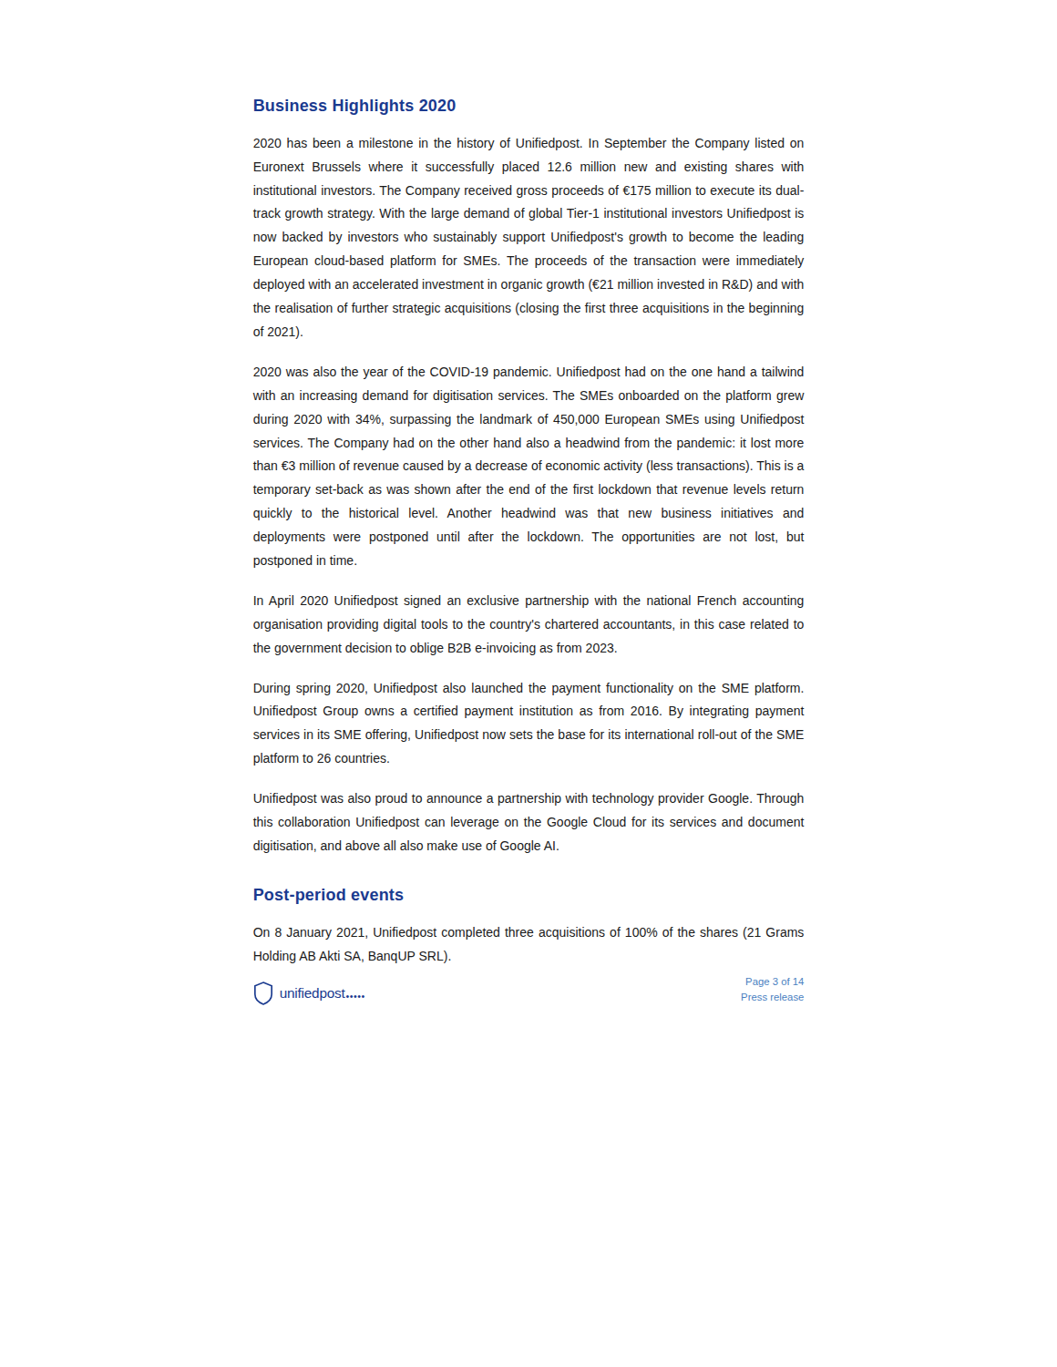Business Highlights 2020
2020 has been a milestone in the history of Unifiedpost. In September the Company listed on Euronext Brussels where it successfully placed 12.6 million new and existing shares with institutional investors. The Company received gross proceeds of €175 million to execute its dual-track growth strategy. With the large demand of global Tier-1 institutional investors Unifiedpost is now backed by investors who sustainably support Unifiedpost's growth to become the leading European cloud-based platform for SMEs. The proceeds of the transaction were immediately deployed with an accelerated investment in organic growth (€21 million invested in R&D) and with the realisation of further strategic acquisitions (closing the first three acquisitions in the beginning of 2021).
2020 was also the year of the COVID-19 pandemic. Unifiedpost had on the one hand a tailwind with an increasing demand for digitisation services. The SMEs onboarded on the platform grew during 2020 with 34%, surpassing the landmark of 450,000 European SMEs using Unifiedpost services. The Company had on the other hand also a headwind from the pandemic: it lost more than €3 million of revenue caused by a decrease of economic activity (less transactions). This is a temporary set-back as was shown after the end of the first lockdown that revenue levels return quickly to the historical level. Another headwind was that new business initiatives and deployments were postponed until after the lockdown. The opportunities are not lost, but postponed in time.
In April 2020 Unifiedpost signed an exclusive partnership with the national French accounting organisation providing digital tools to the country's chartered accountants, in this case related to the government decision to oblige B2B e-invoicing as from 2023.
During spring 2020, Unifiedpost also launched the payment functionality on the SME platform. Unifiedpost Group owns a certified payment institution as from 2016. By integrating payment services in its SME offering, Unifiedpost now sets the base for its international roll-out of the SME platform to 26 countries.
Unifiedpost was also proud to announce a partnership with technology provider Google. Through this collaboration Unifiedpost can leverage on the Google Cloud for its services and document digitisation, and above all also make use of Google AI.
Post-period events
On 8 January 2021, Unifiedpost completed three acquisitions of 100% of the shares (21 Grams Holding AB Akti SA, BanqUP SRL).
unifiedpost•••••
Page 3 of 14
Press release